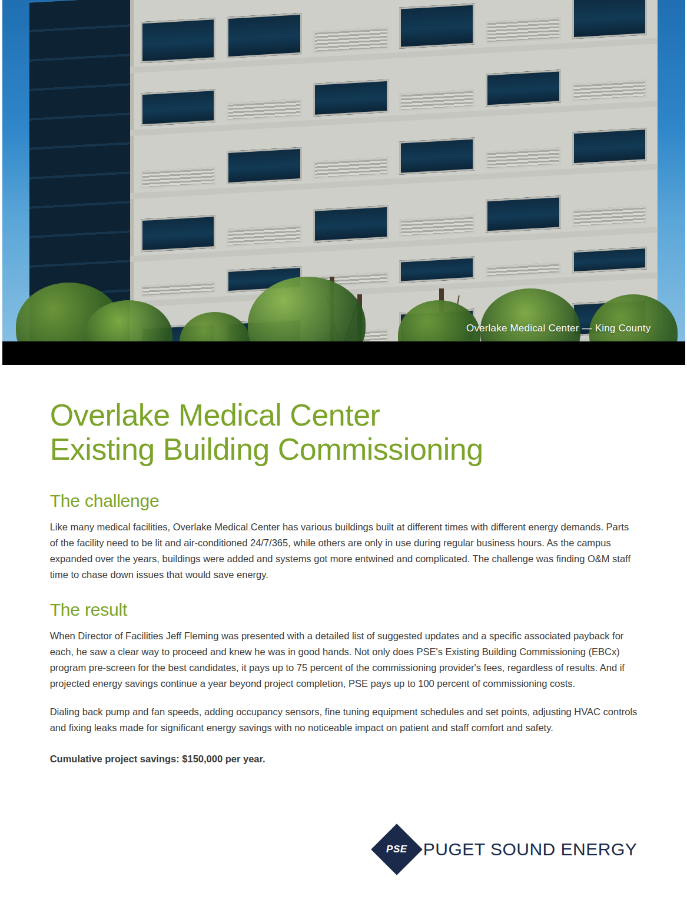Overlake Medical Center — King County
Overlake Medical Center
Existing Building Commissioning
The challenge
Like many medical facilities, Overlake Medical Center has various buildings built at different times with different energy demands. Parts of the facility need to be lit and air-conditioned 24/7/365, while others are only in use during regular business hours. As the campus expanded over the years, buildings were added and systems got more entwined and complicated. The challenge was finding O&M staff time to chase down issues that would save energy.
The result
When Director of Facilities Jeff Fleming was presented with a detailed list of suggested updates and a specific associated payback for each, he saw a clear way to proceed and knew he was in good hands. Not only does PSE's Existing Building Commissioning (EBCx) program pre-screen for the best candidates, it pays up to 75 percent of the commissioning provider's fees, regardless of results. And if projected energy savings continue a year beyond project completion, PSE pays up to 100 percent of commissioning costs.
Dialing back pump and fan speeds, adding occupancy sensors, fine tuning equipment schedules and set points, adjusting HVAC controls and fixing leaks made for significant energy savings with no noticeable impact on patient and staff comfort and safety.
Cumulative project savings: $150,000 per year.
PSE
PUGET SOUND ENERGY